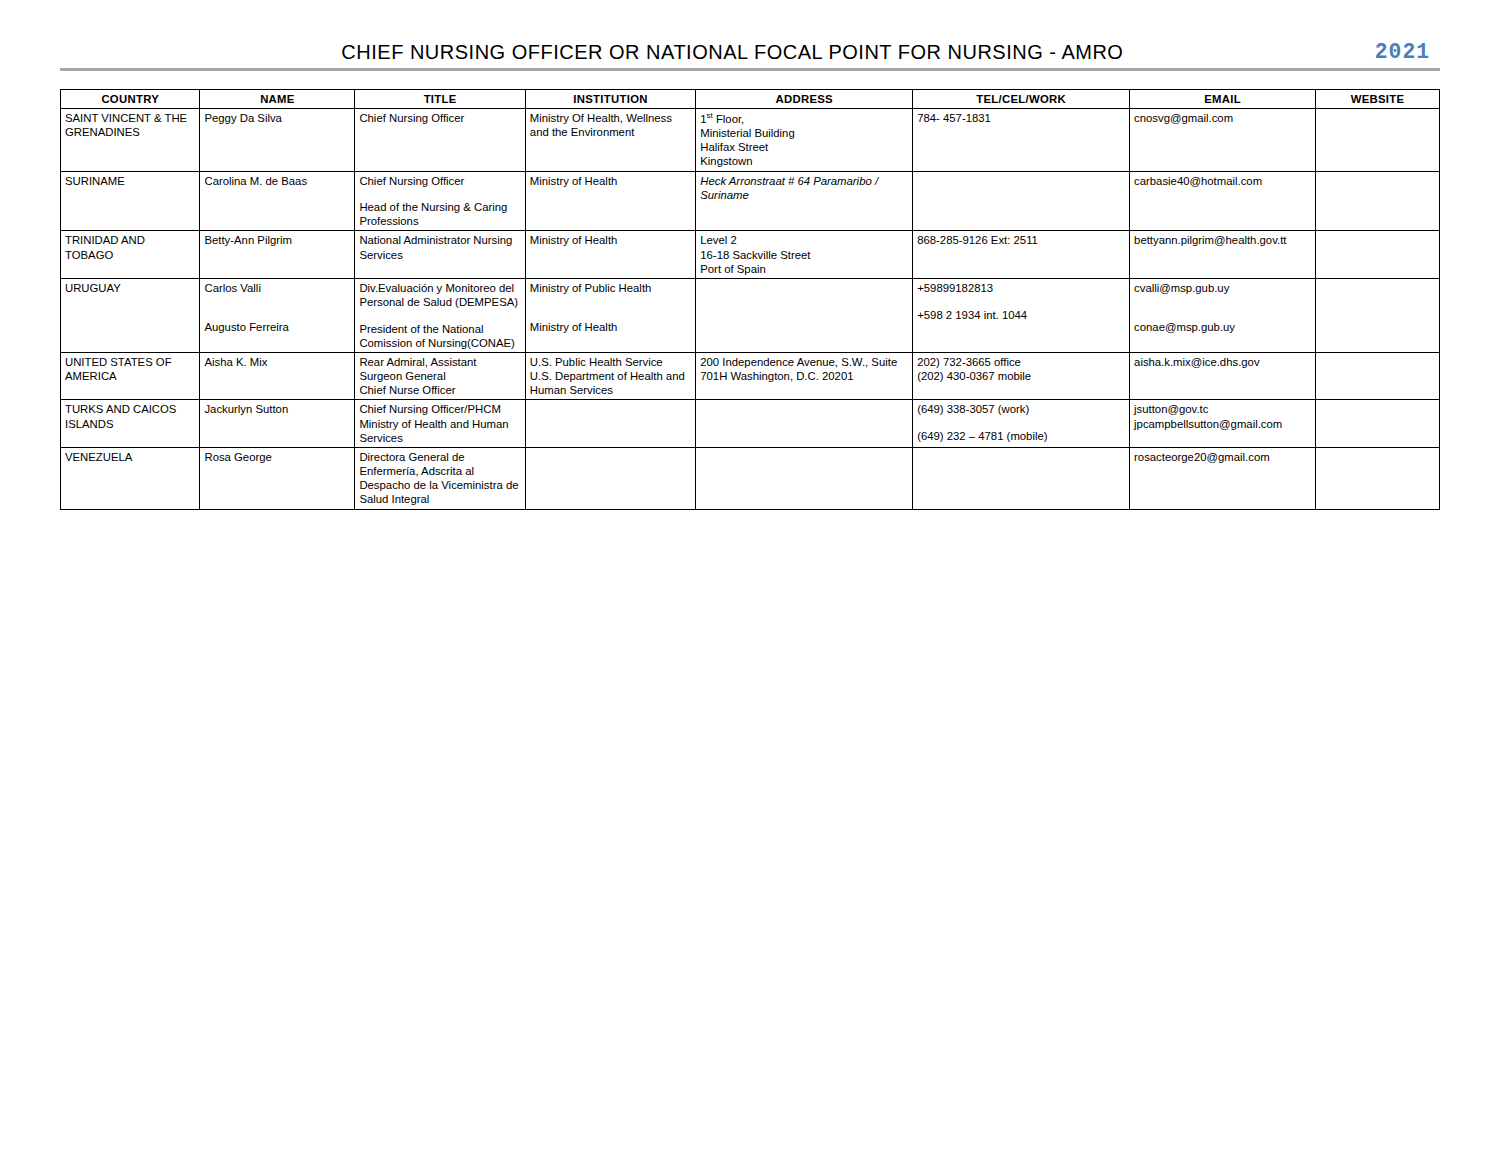CHIEF NURSING OFFICER OR NATIONAL FOCAL POINT FOR NURSING - AMRO
2021
| COUNTRY | NAME | TITLE | INSTITUTION | ADDRESS | TEL/CEL/WORK | EMAIL | WEBSITE |
| --- | --- | --- | --- | --- | --- | --- | --- |
| SAINT VINCENT & THE GRENADINES | Peggy Da Silva | Chief Nursing Officer | Ministry Of Health, Wellness and the Environment | 1 st Floor, Ministerial Building Halifax Street Kingstown | 784- 457-1831 | cnosvg@gmail.com | |
| SURINAME | Carolina M. de Baas | Chief Nursing Officer Head of the Nursing & Caring Professions | Ministry of Health | Heck Arronstraat # 64 Paramaribo / Suriname | | carbasie40@hotmail.com | |
| TRINIDAD AND TOBAGO | Betty-Ann Pilgrim | National Administrator Nursing Services | Ministry of Health | Level 2 16-18 Sackville Street Port of Spain | 868-285-9126 Ext: 2511 | bettyann.pilgrim@health.gov.tt | |
| URUGUAY | Carlos Valli Augusto Ferreira | Div.Evaluación y Monitoreo del Personal de Salud (DEMPESA) President of the National Comission of Nursing(CONAE) | Ministry of Public Health Ministry of Health | | +59899182813 +598 2 1934 int. 1044 | cvalli@msp.gub.uy conae@msp.gub.uy | |
| UNITED STATES OF AMERICA | Aisha K. Mix | Rear Admiral, Assistant Surgeon General Chief Nurse Officer | U.S. Public Health Service U.S. Department of Health and Human Services | 200 Independence Avenue, S.W., Suite 701H Washington, D.C. 20201 | 202) 732-3665 office (202) 430-0367 mobile | aisha.k.mix@ice.dhs.gov | |
| TURKS AND CAICOS ISLANDS | Jackurlyn Sutton | Chief Nursing Officer/PHCM Ministry of Health and Human Services | | | (649) 338-3057 (work) (649) 232 – 4781 (mobile) | jsutton@gov.tc jpcampbellsutton@gmail.com | |
| VENEZUELA | Rosa George | Directora General de Enfermería, Adscrita al Despacho de la Viceministra de Salud Integral | | | | rosacteorge20@gmail.com | |